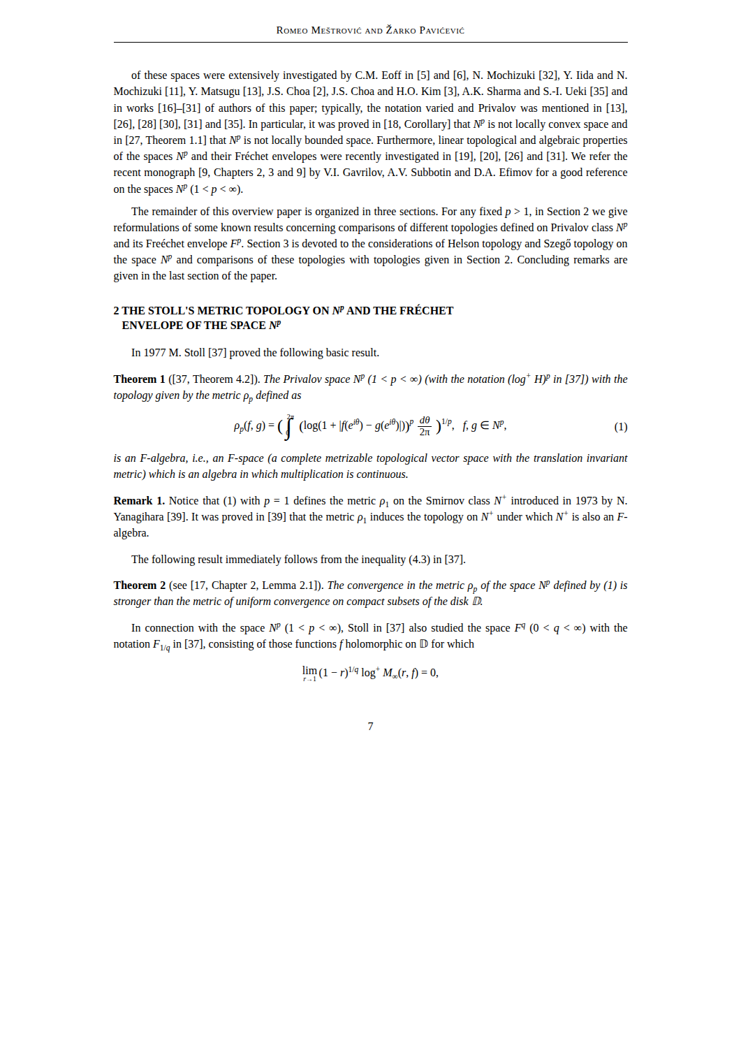Romeo Meštrović and Žarko Pavićević
of these spaces were extensively investigated by C.M. Eoff in [5] and [6], N. Mochizuki [32], Y. Iida and N. Mochizuki [11], Y. Matsugu [13], J.S. Choa [2], J.S. Choa and H.O. Kim [3], A.K. Sharma and S.-I. Ueki [35] and in works [16]–[31] of authors of this paper; typically, the notation varied and Privalov was mentioned in [13], [26], [28] [30], [31] and [35]. In particular, it was proved in [18, Corollary] that Np is not locally convex space and in [27, Theorem 1.1] that Np is not locally bounded space. Furthermore, linear topological and algebraic properties of the spaces Np and their Fréchet envelopes were recently investigated in [19], [20], [26] and [31]. We refer the recent monograph [9, Chapters 2, 3 and 9] by V.I. Gavrilov, A.V. Subbotin and D.A. Efimov for a good reference on the spaces Np (1 < p < ∞).
The remainder of this overview paper is organized in three sections. For any fixed p > 1, in Section 2 we give reformulations of some known results concerning comparisons of different topologies defined on Privalov class Np and its Freéchet envelope Fp. Section 3 is devoted to the considerations of Helson topology and Szegő topology on the space Np and comparisons of these topologies with topologies given in Section 2. Concluding remarks are given in the last section of the paper.
2 THE STOLL'S METRIC TOPOLOGY ON Np AND THE FRÉCHET
ENVELOPE OF THE SPACE Np
In 1977 M. Stoll [37] proved the following basic result.
Theorem 1 ([37, Theorem 4.2]). The Privalov space Np (1 < p < ∞) (with the notation (log+ H)p in [37]) with the topology given by the metric ρp defined as
ρp(f, g) = ( ∫2π 0 (log(1 + |f(eiθ) − g(eiθ)|))p dθ 2π )1/p, f, g ∈ Np, (1)
is an F-algebra, i.e., an F-space (a complete metrizable topological vector space with the translation invariant metric) which is an algebra in which multiplication is continuous.
Remark 1. Notice that (1) with p = 1 defines the metric ρ1 on the Smirnov class N+ introduced in 1973 by N. Yanagihara [39]. It was proved in [39] that the metric ρ1 induces the topology on N+ under which N+ is also an F-algebra.
The following result immediately follows from the inequality (4.3) in [37].
Theorem 2 (see [17, Chapter 2, Lemma 2.1]). The convergence in the metric ρp of the space Np defined by (1) is stronger than the metric of uniform convergence on compact subsets of the disk 𝔻.
In connection with the space Np (1 < p < ∞), Stoll in [37] also studied the space Fq (0 < q < ∞) with the notation F1/q in [37], consisting of those functions f holomorphic on 𝔻 for which
lim r→1(1 − r)1/q log+ M∞(r, f) = 0,
7